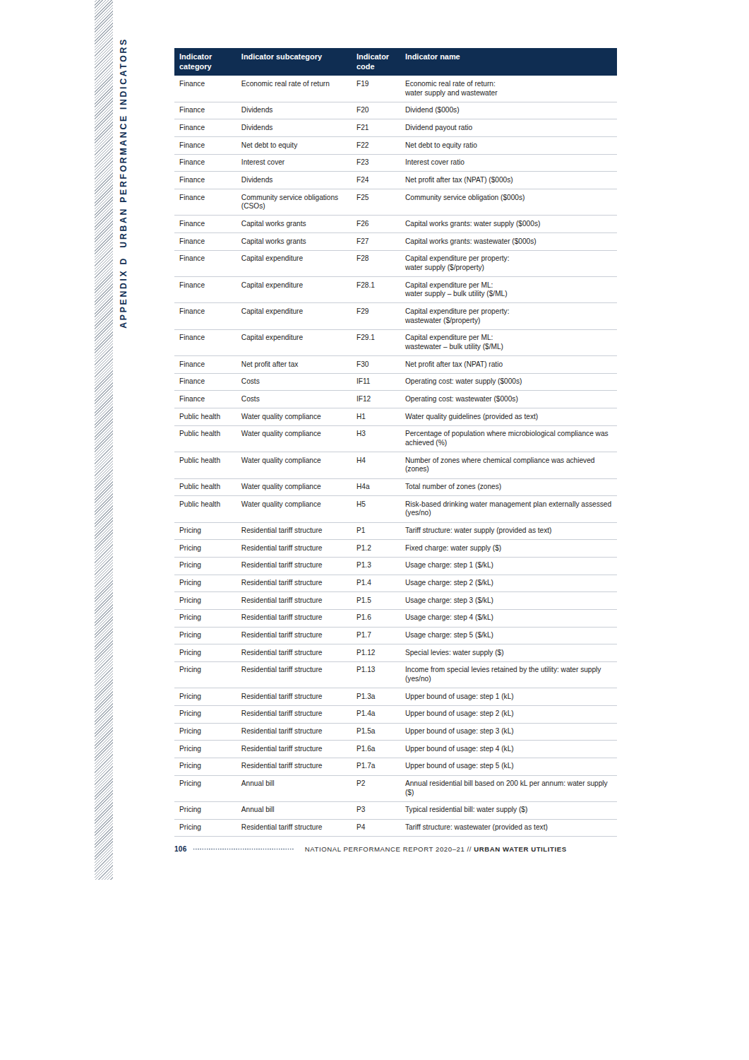Appendix D Urban performance indicators
| Indicator category | Indicator subcategory | Indicator code | Indicator name |
| --- | --- | --- | --- |
| Finance | Economic real rate of return | F19 | Economic real rate of return: water supply and wastewater |
| Finance | Dividends | F20 | Dividend ($000s) |
| Finance | Dividends | F21 | Dividend payout ratio |
| Finance | Net debt to equity | F22 | Net debt to equity ratio |
| Finance | Interest cover | F23 | Interest cover ratio |
| Finance | Dividends | F24 | Net profit after tax (NPAT) ($000s) |
| Finance | Community service obligations (CSOs) | F25 | Community service obligation ($000s) |
| Finance | Capital works grants | F26 | Capital works grants: water supply ($000s) |
| Finance | Capital works grants | F27 | Capital works grants: wastewater ($000s) |
| Finance | Capital expenditure | F28 | Capital expenditure per property: water supply ($/property) |
| Finance | Capital expenditure | F28.1 | Capital expenditure per ML: water supply – bulk utility ($/ML) |
| Finance | Capital expenditure | F29 | Capital expenditure per property: wastewater ($/property) |
| Finance | Capital expenditure | F29.1 | Capital expenditure per ML: wastewater – bulk utility ($/ML) |
| Finance | Net profit after tax | F30 | Net profit after tax (NPAT) ratio |
| Finance | Costs | IF11 | Operating cost: water supply ($000s) |
| Finance | Costs | IF12 | Operating cost: wastewater ($000s) |
| Public health | Water quality compliance | H1 | Water quality guidelines (provided as text) |
| Public health | Water quality compliance | H3 | Percentage of population where microbiological compliance was achieved (%) |
| Public health | Water quality compliance | H4 | Number of zones where chemical compliance was achieved (zones) |
| Public health | Water quality compliance | H4a | Total number of zones (zones) |
| Public health | Water quality compliance | H5 | Risk-based drinking water management plan externally assessed (yes/no) |
| Pricing | Residential tariff structure | P1 | Tariff structure: water supply (provided as text) |
| Pricing | Residential tariff structure | P1.2 | Fixed charge: water supply ($) |
| Pricing | Residential tariff structure | P1.3 | Usage charge: step 1 ($/kL) |
| Pricing | Residential tariff structure | P1.4 | Usage charge: step 2 ($/kL) |
| Pricing | Residential tariff structure | P1.5 | Usage charge: step 3 ($/kL) |
| Pricing | Residential tariff structure | P1.6 | Usage charge: step 4 ($/kL) |
| Pricing | Residential tariff structure | P1.7 | Usage charge: step 5 ($/kL) |
| Pricing | Residential tariff structure | P1.12 | Special levies: water supply ($) |
| Pricing | Residential tariff structure | P1.13 | Income from special levies retained by the utility: water supply (yes/no) |
| Pricing | Residential tariff structure | P1.3a | Upper bound of usage: step 1 (kL) |
| Pricing | Residential tariff structure | P1.4a | Upper bound of usage: step 2 (kL) |
| Pricing | Residential tariff structure | P1.5a | Upper bound of usage: step 3 (kL) |
| Pricing | Residential tariff structure | P1.6a | Upper bound of usage: step 4 (kL) |
| Pricing | Residential tariff structure | P1.7a | Upper bound of usage: step 5 (kL) |
| Pricing | Annual bill | P2 | Annual residential bill based on 200 kL per annum: water supply ($) |
| Pricing | Annual bill | P3 | Typical residential bill: water supply ($) |
| Pricing | Residential tariff structure | P4 | Tariff structure: wastewater (provided as text) |
106 National performance report 2020–21 // Urban water utilities